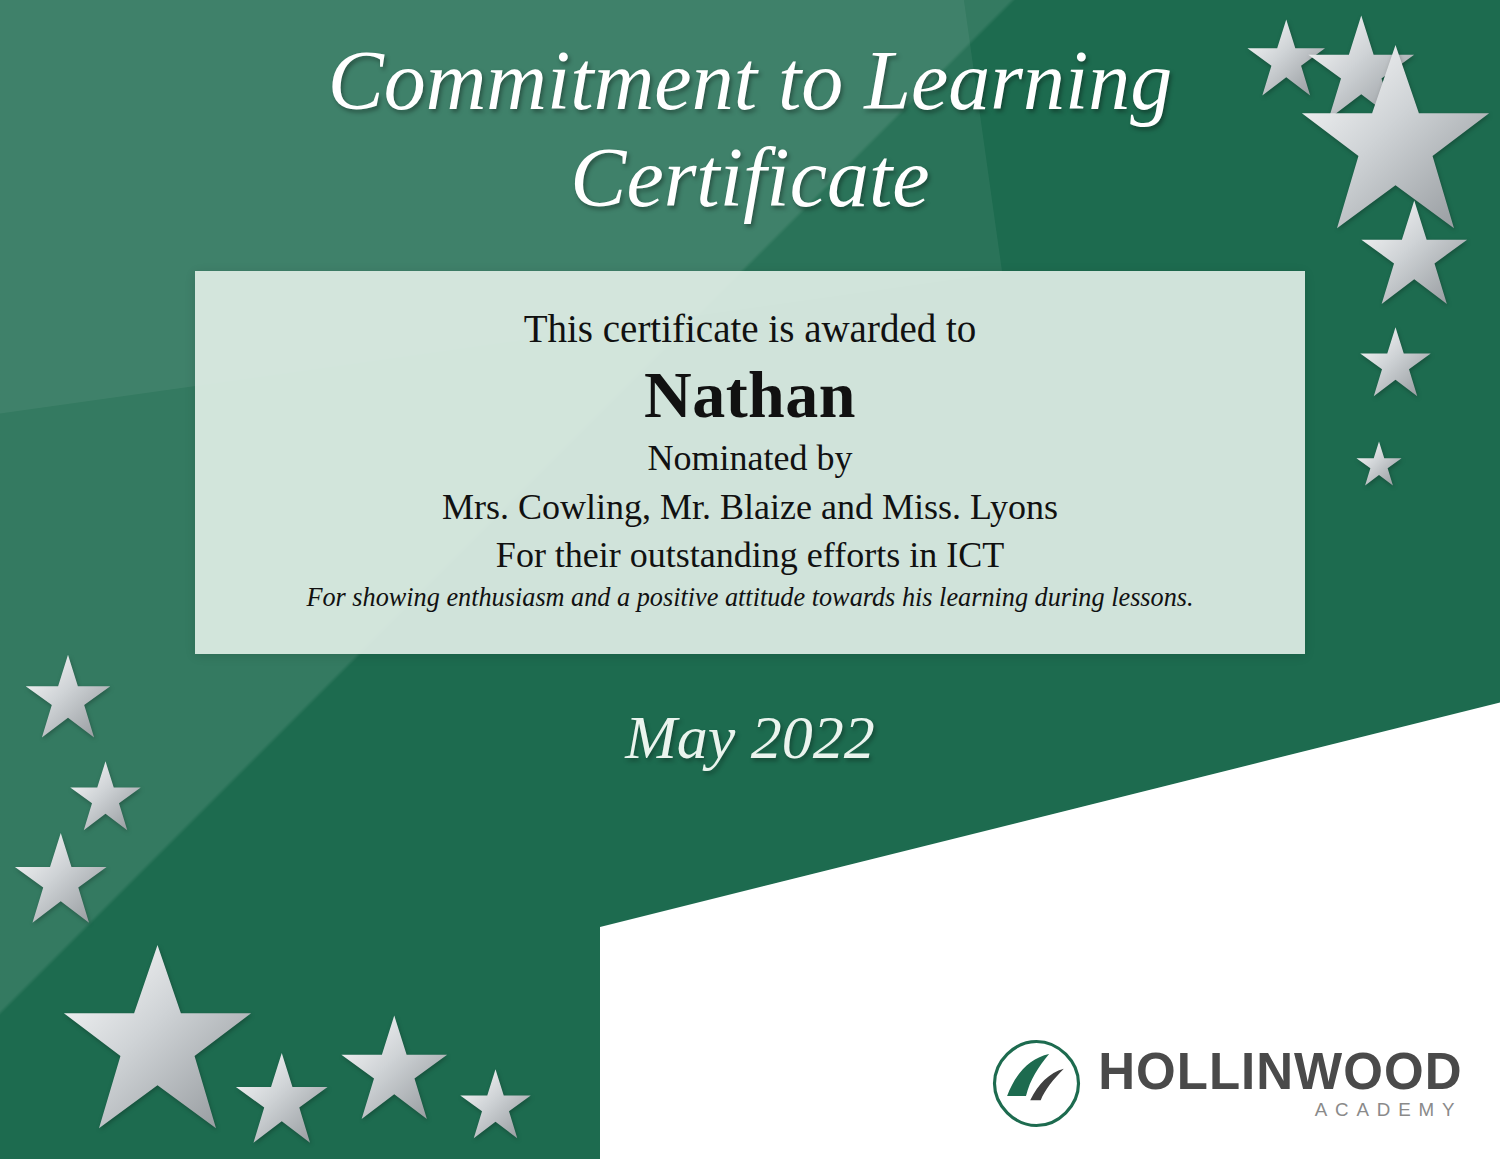Commitment to Learning
Certificate
This certificate is awarded to
Nathan
Nominated by
Mrs. Cowling, Mr. Blaize and Miss. Lyons
For their outstanding efforts in ICT
For showing enthusiasm and a positive attitude towards his learning during lessons.
May 2022
HOLLINWOOD ACADEMY